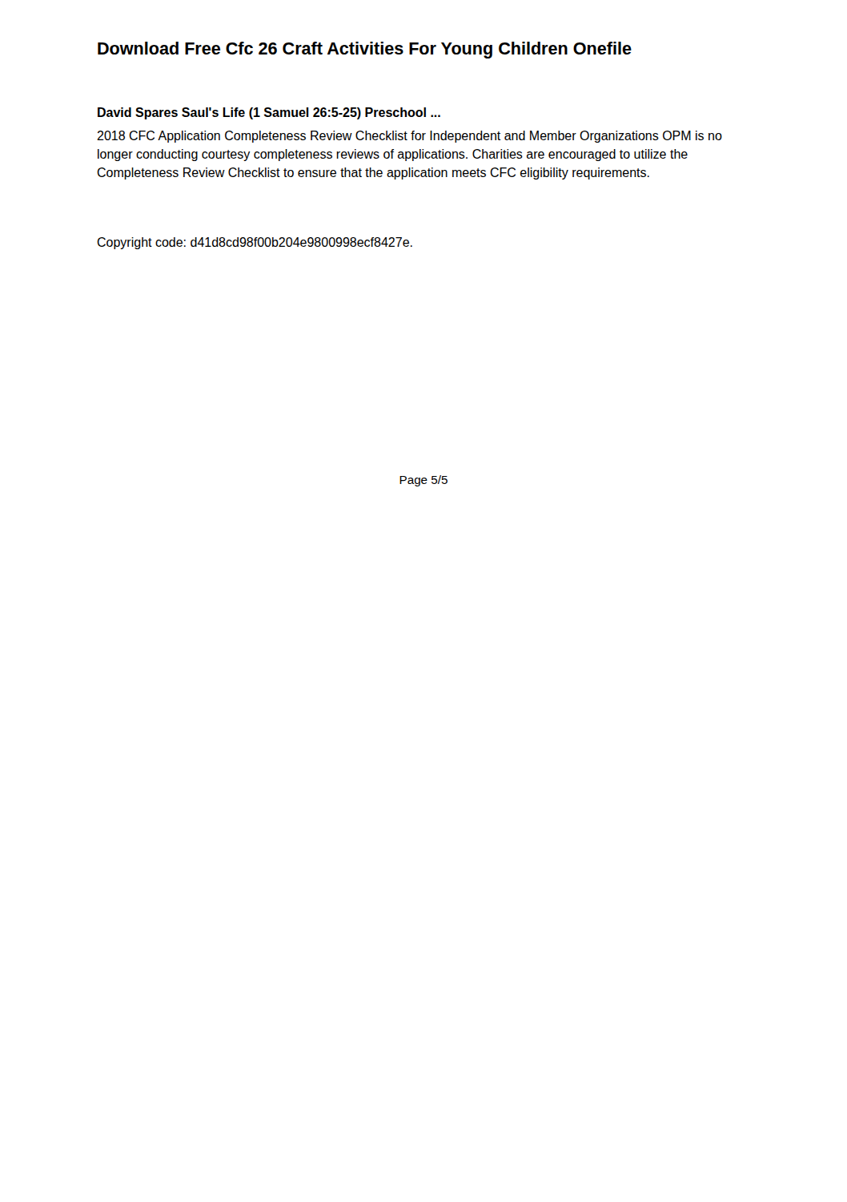Download Free Cfc 26 Craft Activities For Young Children Onefile
David Spares Saul's Life (1 Samuel 26:5-25) Preschool ...
2018 CFC Application Completeness Review Checklist for Independent and Member Organizations OPM is no longer conducting courtesy completeness reviews of applications. Charities are encouraged to utilize the Completeness Review Checklist to ensure that the application meets CFC eligibility requirements.
Copyright code: d41d8cd98f00b204e9800998ecf8427e.
Page 5/5